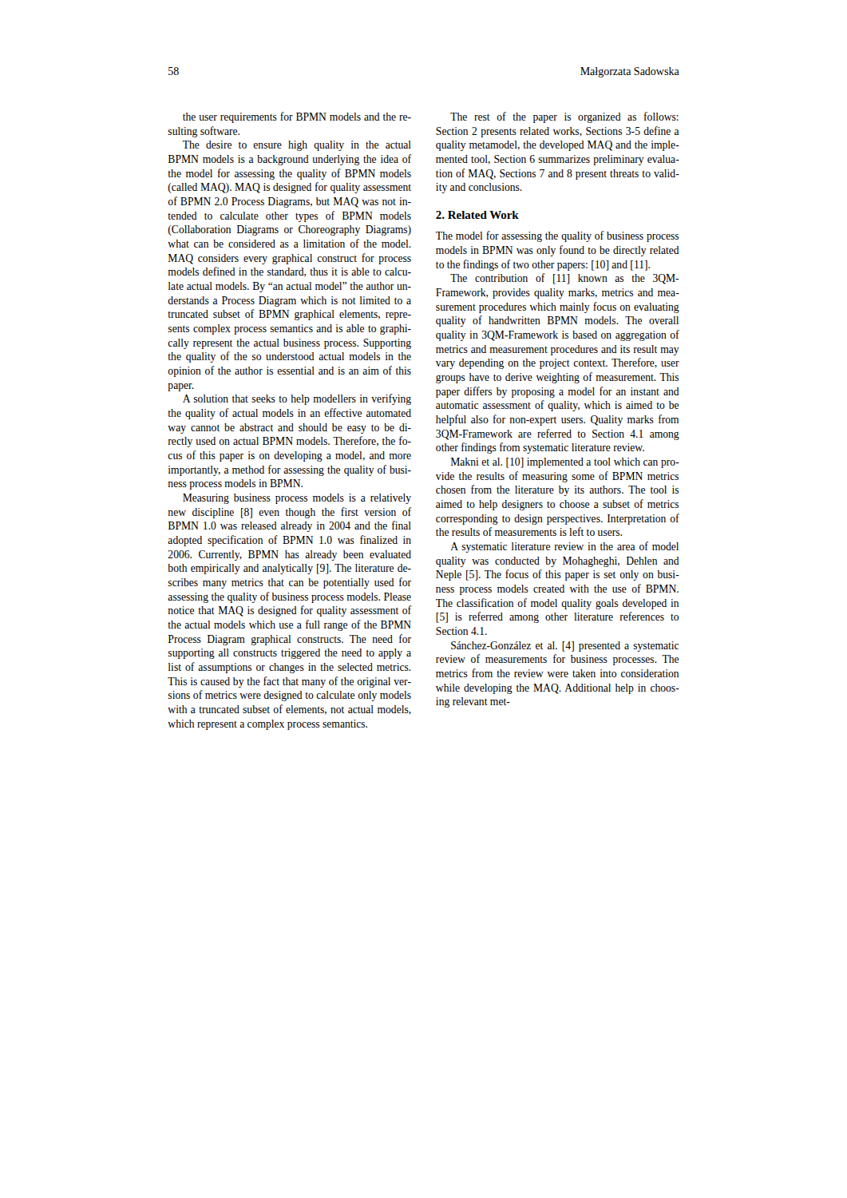58 Małgorzata Sadowska
the user requirements for BPMN models and the resulting software.
The desire to ensure high quality in the actual BPMN models is a background underlying the idea of the model for assessing the quality of BPMN models (called MAQ). MAQ is designed for quality assessment of BPMN 2.0 Process Diagrams, but MAQ was not intended to calculate other types of BPMN models (Collaboration Diagrams or Choreography Diagrams) what can be considered as a limitation of the model. MAQ considers every graphical construct for process models defined in the standard, thus it is able to calculate actual models. By “an actual model” the author understands a Process Diagram which is not limited to a truncated subset of BPMN graphical elements, represents complex process semantics and is able to graphically represent the actual business process. Supporting the quality of the so understood actual models in the opinion of the author is essential and is an aim of this paper.
A solution that seeks to help modellers in verifying the quality of actual models in an effective automated way cannot be abstract and should be easy to be directly used on actual BPMN models. Therefore, the focus of this paper is on developing a model, and more importantly, a method for assessing the quality of business process models in BPMN.
Measuring business process models is a relatively new discipline [8] even though the first version of BPMN 1.0 was released already in 2004 and the final adopted specification of BPMN 1.0 was finalized in 2006. Currently, BPMN has already been evaluated both empirically and analytically [9]. The literature describes many metrics that can be potentially used for assessing the quality of business process models. Please notice that MAQ is designed for quality assessment of the actual models which use a full range of the BPMN Process Diagram graphical constructs. The need for supporting all constructs triggered the need to apply a list of assumptions or changes in the selected metrics. This is caused by the fact that many of the original versions of metrics were designed to calculate only models with a truncated subset of elements, not actual models, which represent a complex process semantics.
The rest of the paper is organized as follows: Section 2 presents related works, Sections 3-5 define a quality metamodel, the developed MAQ and the implemented tool, Section 6 summarizes preliminary evaluation of MAQ, Sections 7 and 8 present threats to validity and conclusions.
2. Related Work
The model for assessing the quality of business process models in BPMN was only found to be directly related to the findings of two other papers: [10] and [11].
The contribution of [11] known as the 3QM-Framework, provides quality marks, metrics and measurement procedures which mainly focus on evaluating quality of handwritten BPMN models. The overall quality in 3QM-Framework is based on aggregation of metrics and measurement procedures and its result may vary depending on the project context. Therefore, user groups have to derive weighting of measurement. This paper differs by proposing a model for an instant and automatic assessment of quality, which is aimed to be helpful also for non-expert users. Quality marks from 3QM-Framework are referred to Section 4.1 among other findings from systematic literature review.
Makni et al. [10] implemented a tool which can provide the results of measuring some of BPMN metrics chosen from the literature by its authors. The tool is aimed to help designers to choose a subset of metrics corresponding to design perspectives. Interpretation of the results of measurements is left to users.
A systematic literature review in the area of model quality was conducted by Mohagheghi, Dehlen and Neple [5]. The focus of this paper is set only on business process models created with the use of BPMN. The classification of model quality goals developed in [5] is referred among other literature references to Section 4.1.
Sánchez-González et al. [4] presented a systematic review of measurements for business processes. The metrics from the review were taken into consideration while developing the MAQ. Additional help in choosing relevant met-